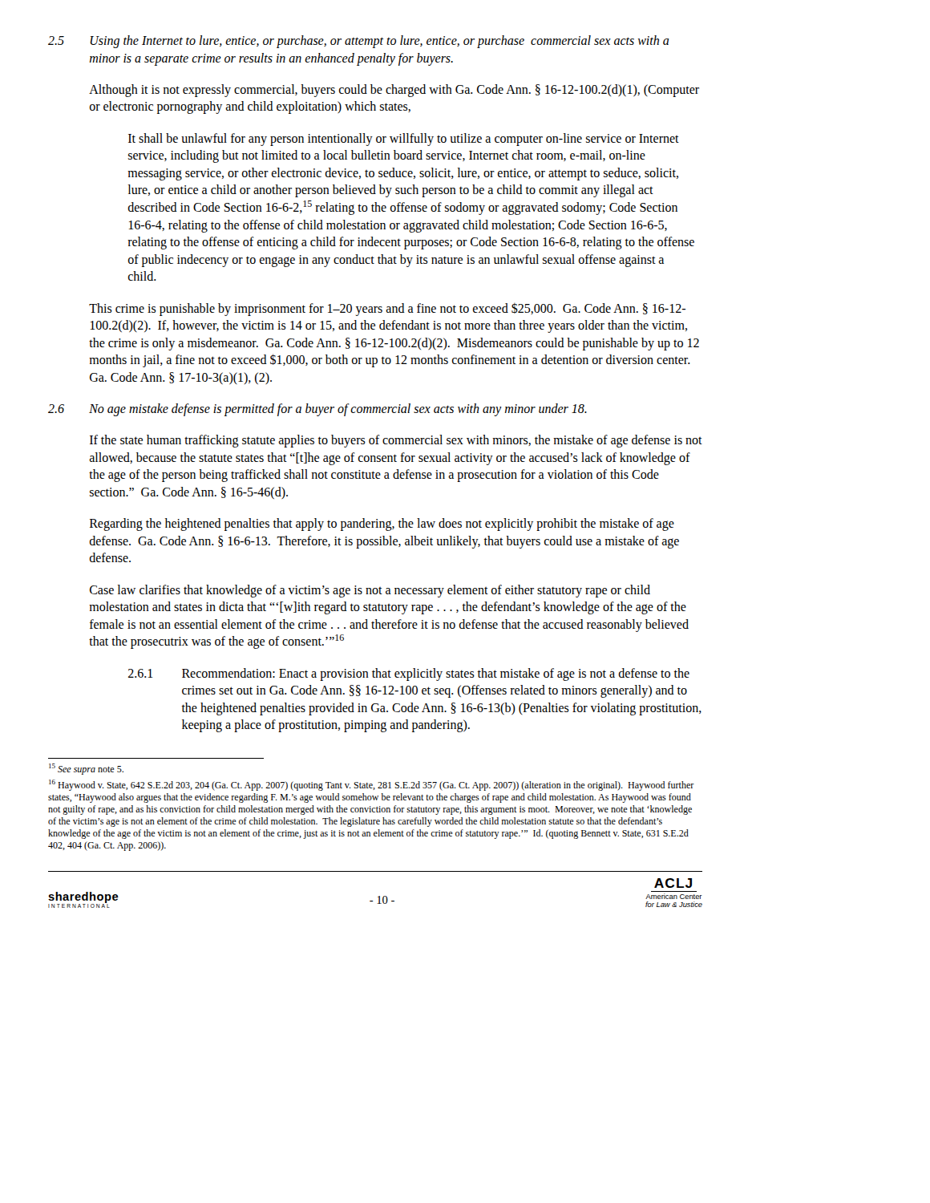2.5
Using the Internet to lure, entice, or purchase, or attempt to lure, entice, or purchase commercial sex acts with a minor is a separate crime or results in an enhanced penalty for buyers.
Although it is not expressly commercial, buyers could be charged with Ga. Code Ann. § 16-12-100.2(d)(1), (Computer or electronic pornography and child exploitation) which states,
It shall be unlawful for any person intentionally or willfully to utilize a computer on-line service or Internet service, including but not limited to a local bulletin board service, Internet chat room, e-mail, on-line messaging service, or other electronic device, to seduce, solicit, lure, or entice, or attempt to seduce, solicit, lure, or entice a child or another person believed by such person to be a child to commit any illegal act described in Code Section 16-6-2,15 relating to the offense of sodomy or aggravated sodomy; Code Section 16-6-4, relating to the offense of child molestation or aggravated child molestation; Code Section 16-6-5, relating to the offense of enticing a child for indecent purposes; or Code Section 16-6-8, relating to the offense of public indecency or to engage in any conduct that by its nature is an unlawful sexual offense against a child.
This crime is punishable by imprisonment for 1–20 years and a fine not to exceed $25,000. Ga. Code Ann. § 16-12-100.2(d)(2). If, however, the victim is 14 or 15, and the defendant is not more than three years older than the victim, the crime is only a misdemeanor. Ga. Code Ann. § 16-12-100.2(d)(2). Misdemeanors could be punishable by up to 12 months in jail, a fine not to exceed $1,000, or both or up to 12 months confinement in a detention or diversion center. Ga. Code Ann. § 17-10-3(a)(1), (2).
2.6
No age mistake defense is permitted for a buyer of commercial sex acts with any minor under 18.
If the state human trafficking statute applies to buyers of commercial sex with minors, the mistake of age defense is not allowed, because the statute states that “[t]he age of consent for sexual activity or the accused’s lack of knowledge of the age of the person being trafficked shall not constitute a defense in a prosecution for a violation of this Code section.” Ga. Code Ann. § 16-5-46(d).
Regarding the heightened penalties that apply to pandering, the law does not explicitly prohibit the mistake of age defense. Ga. Code Ann. § 16-6-13. Therefore, it is possible, albeit unlikely, that buyers could use a mistake of age defense.
Case law clarifies that knowledge of a victim’s age is not a necessary element of either statutory rape or child molestation and states in dicta that “‘[w]ith regard to statutory rape . . . , the defendant’s knowledge of the age of the female is not an essential element of the crime . . . and therefore it is no defense that the accused reasonably believed that the prosecutrix was of the age of consent.’”16
2.6.1
Recommendation: Enact a provision that explicitly states that mistake of age is not a defense to the crimes set out in Ga. Code Ann. §§ 16-12-100 et seq. (Offenses related to minors generally) and to the heightened penalties provided in Ga. Code Ann. § 16-6-13(b) (Penalties for violating prostitution, keeping a place of prostitution, pimping and pandering).
15 See supra note 5.
16 Haywood v. State, 642 S.E.2d 203, 204 (Ga. Ct. App. 2007) (quoting Tant v. State, 281 S.E.2d 357 (Ga. Ct. App. 2007)) (alteration in the original). Haywood further states, “Haywood also argues that the evidence regarding F. M.’s age would somehow be relevant to the charges of rape and child molestation. As Haywood was found not guilty of rape, and as his conviction for child molestation merged with the conviction for statutory rape, this argument is moot. Moreover, we note that ‘knowledge of the victim’s age is not an element of the crime of child molestation. The legislature has carefully worded the child molestation statute so that the defendant’s knowledge of the age of the victim is not an element of the crime, just as it is not an element of the crime of statutory rape.’” Id. (quoting Bennett v. State, 631 S.E.2d 402, 404 (Ga. Ct. App. 2006)).
sharedhopeINTERNATIONAL
- 10 -
ACLJ American Center
for Law & Justice